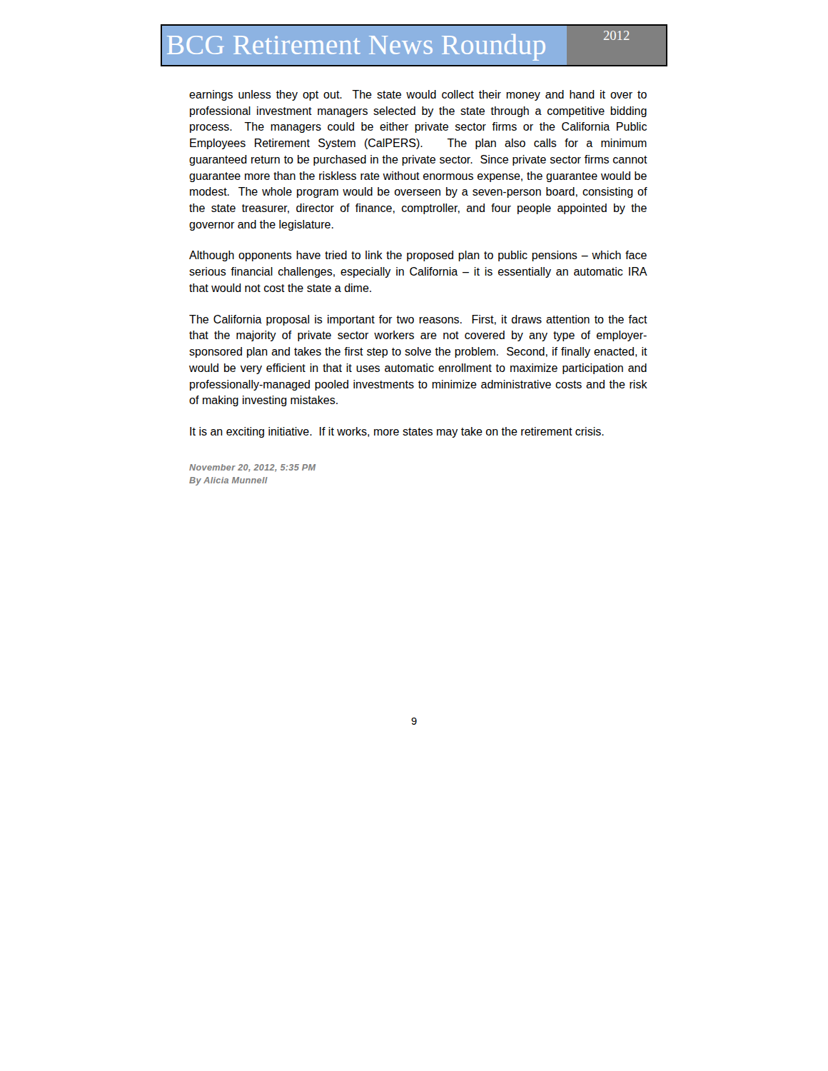BCG Retirement News Roundup
2012
earnings unless they opt out. The state would collect their money and hand it over to professional investment managers selected by the state through a competitive bidding process. The managers could be either private sector firms or the California Public Employees Retirement System (CalPERS). The plan also calls for a minimum guaranteed return to be purchased in the private sector. Since private sector firms cannot guarantee more than the riskless rate without enormous expense, the guarantee would be modest. The whole program would be overseen by a seven-person board, consisting of the state treasurer, director of finance, comptroller, and four people appointed by the governor and the legislature.
Although opponents have tried to link the proposed plan to public pensions – which face serious financial challenges, especially in California – it is essentially an automatic IRA that would not cost the state a dime.
The California proposal is important for two reasons. First, it draws attention to the fact that the majority of private sector workers are not covered by any type of employer-sponsored plan and takes the first step to solve the problem. Second, if finally enacted, it would be very efficient in that it uses automatic enrollment to maximize participation and professionally-managed pooled investments to minimize administrative costs and the risk of making investing mistakes.
It is an exciting initiative. If it works, more states may take on the retirement crisis.
November 20, 2012, 5:35 PM
By Alicia Munnell
9